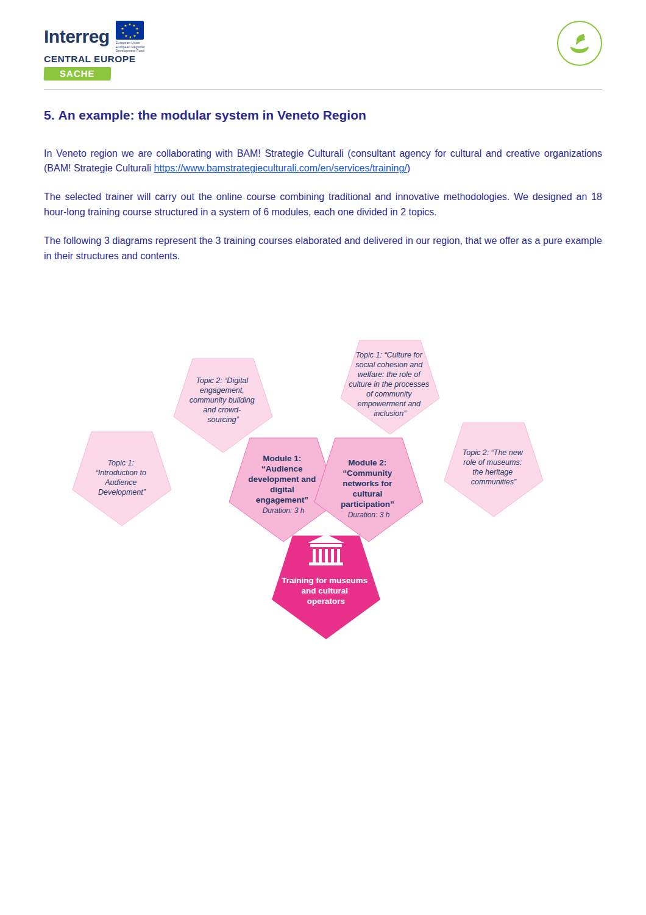Interreg
★ ★ ★ ★ ★ ★ ★ ★ ★ ★
European Union
European Regional
Development Fund
CENTRAL EUROPE
SACHE
5. An example: the modular system in Veneto Region
In Veneto region we are collaborating with BAM! Strategie Culturali (consultant agency for cultural and creative organizations (BAM! Strategie Culturali https://www.bamstrategieculturali.com/en/services/training/)
The selected trainer will carry out the online course combining traditional and innovative methodologies. We designed an 18 hour-long training course structured in a system of 6 modules, each one divided in 2 topics.
The following 3 diagrams represent the 3 training courses elaborated and delivered in our region, that we offer as a pure example in their structures and contents.
Topic 1: “Introduction to Audience Development” Topic 2: “Digital engagement, community building and crowd- sourcing” Topic 1: “Culture for social cohesion and welfare: the role of culture in the processes of community empowerment and inclusion” Topic 2: “The new role of museums: the heritage communities” Module 1: “Audience development and digital engagement” Duration: 3 h Module 2: “Community networks for cultural participation” Duration: 3 h Training for museums and cultural operators